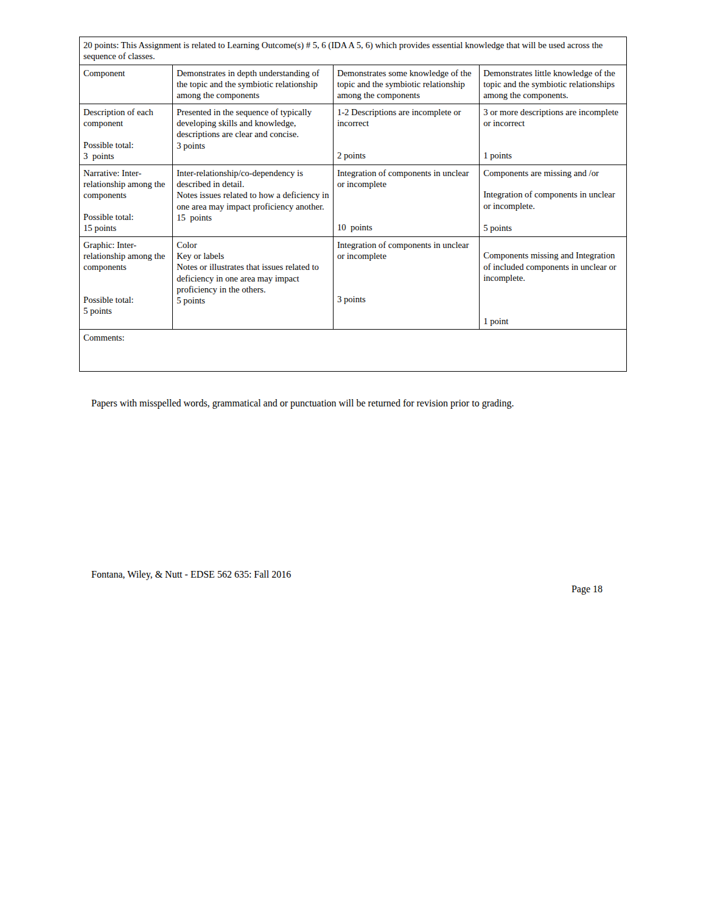| 20 points: This Assignment is related to Learning Outcome(s) # 5, 6 (IDA A 5, 6) which provides essential knowledge that will be used across the sequence of classes. |
| Component | Demonstrates in depth understanding of the topic and the symbiotic relationship among the components | Demonstrates some knowledge of the topic and the symbiotic relationship among the components | Demonstrates little knowledge of the topic and the symbiotic relationships among the components. |
| Description of each component Possible total: 3 points | Presented in the sequence of typically developing skills and knowledge, descriptions are clear and concise. 3 points | 1-2 Descriptions are incomplete or incorrect 2 points | 3 or more descriptions are incomplete or incorrect 1 points |
| Narrative: Inter-relationship among the components Possible total: 15 points | Inter-relationship/co-dependency is described in detail. Notes issues related to how a deficiency in one area may impact proficiency another. 15 points | Integration of components in unclear or incomplete 10 points | Components are missing and /or Integration of components in unclear or incomplete. 5 points |
| Graphic: Inter-relationship among the components Possible total: 5 points | Color Key or labels Notes or illustrates that issues related to deficiency in one area may impact proficiency in the others. 5 points | Integration of components in unclear or incomplete 3 points | Components missing and Integration of included components in unclear or incomplete. 1 point |
| Comments: |
Papers with misspelled words, grammatical and or punctuation will be returned for revision prior to grading.
Fontana, Wiley, & Nutt - EDSE 562 635: Fall 2016
Page 18